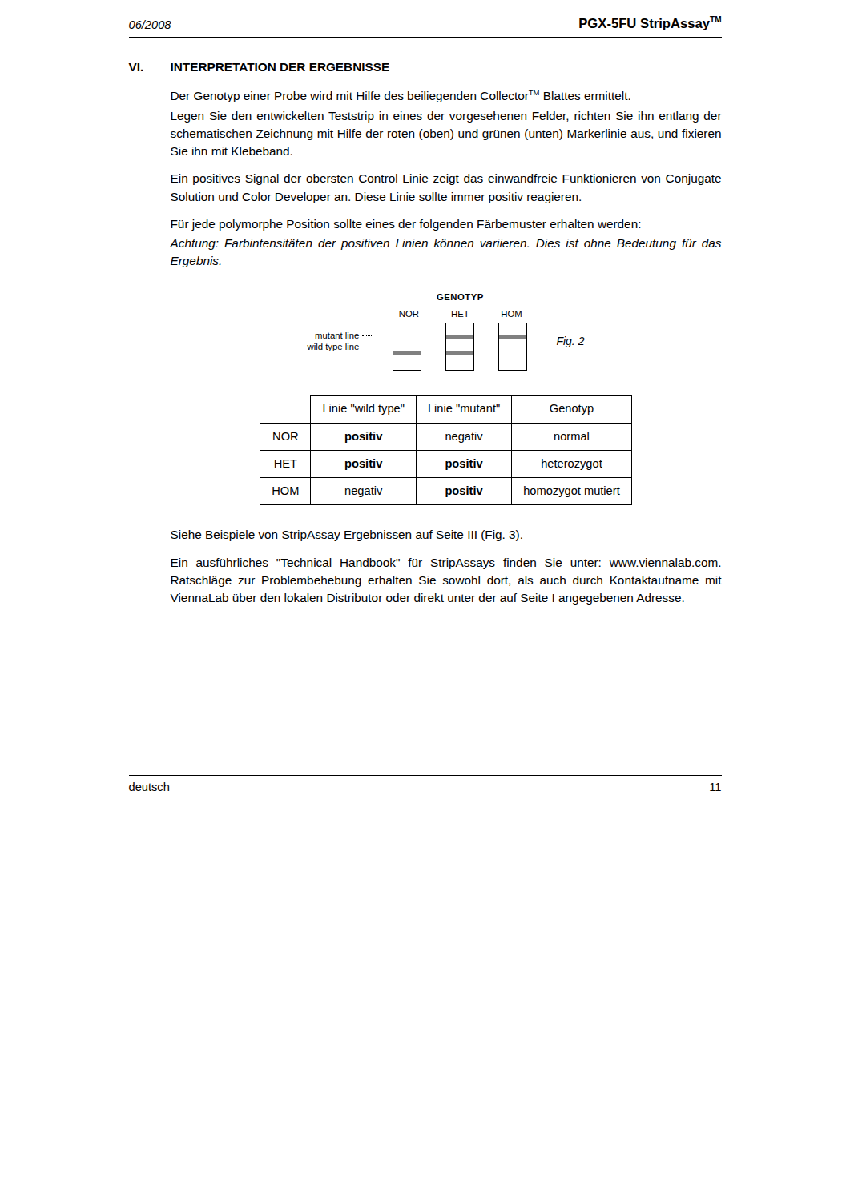06/2008
PGX-5FU StripAssayTM
VI. INTERPRETATION DER ERGEBNISSE
Der Genotyp einer Probe wird mit Hilfe des beiliegenden CollectorTM Blattes ermittelt.
Legen Sie den entwickelten Teststrip in eines der vorgesehenen Felder, richten Sie ihn entlang der schematischen Zeichnung mit Hilfe der roten (oben) und grünen (unten) Markerlinie aus, und fixieren Sie ihn mit Klebeband.
Ein positives Signal der obersten Control Linie zeigt das einwandfreie Funktionieren von Conjugate Solution und Color Developer an. Diese Linie sollte immer positiv reagieren.
Für jede polymorphe Position sollte eines der folgenden Färbemuster erhalten werden:
Achtung: Farbintensitäten der positiven Linien können variieren. Dies ist ohne Bedeutung für das Ergebnis.
mutant line
wild type line
GENOTYP
NOR HET HOM
Fig. 2
| | Linie "wild type" | Linie "mutant" | Genotyp |
| --- | --- | --- | --- |
| NOR | positiv | negativ | normal |
| HET | positiv | positiv | heterozygot |
| HOM | negativ | positiv | homozygot mutiert |
Siehe Beispiele von StripAssay Ergebnissen auf Seite III (Fig. 3).
Ein ausführliches "Technical Handbook" für StripAssays finden Sie unter: www.viennalab.com. Ratschläge zur Problembehebung erhalten Sie sowohl dort, als auch durch Kontaktaufname mit ViennaLab über den lokalen Distributor oder direkt unter der auf Seite I angegebenen Adresse.
deutsch
11